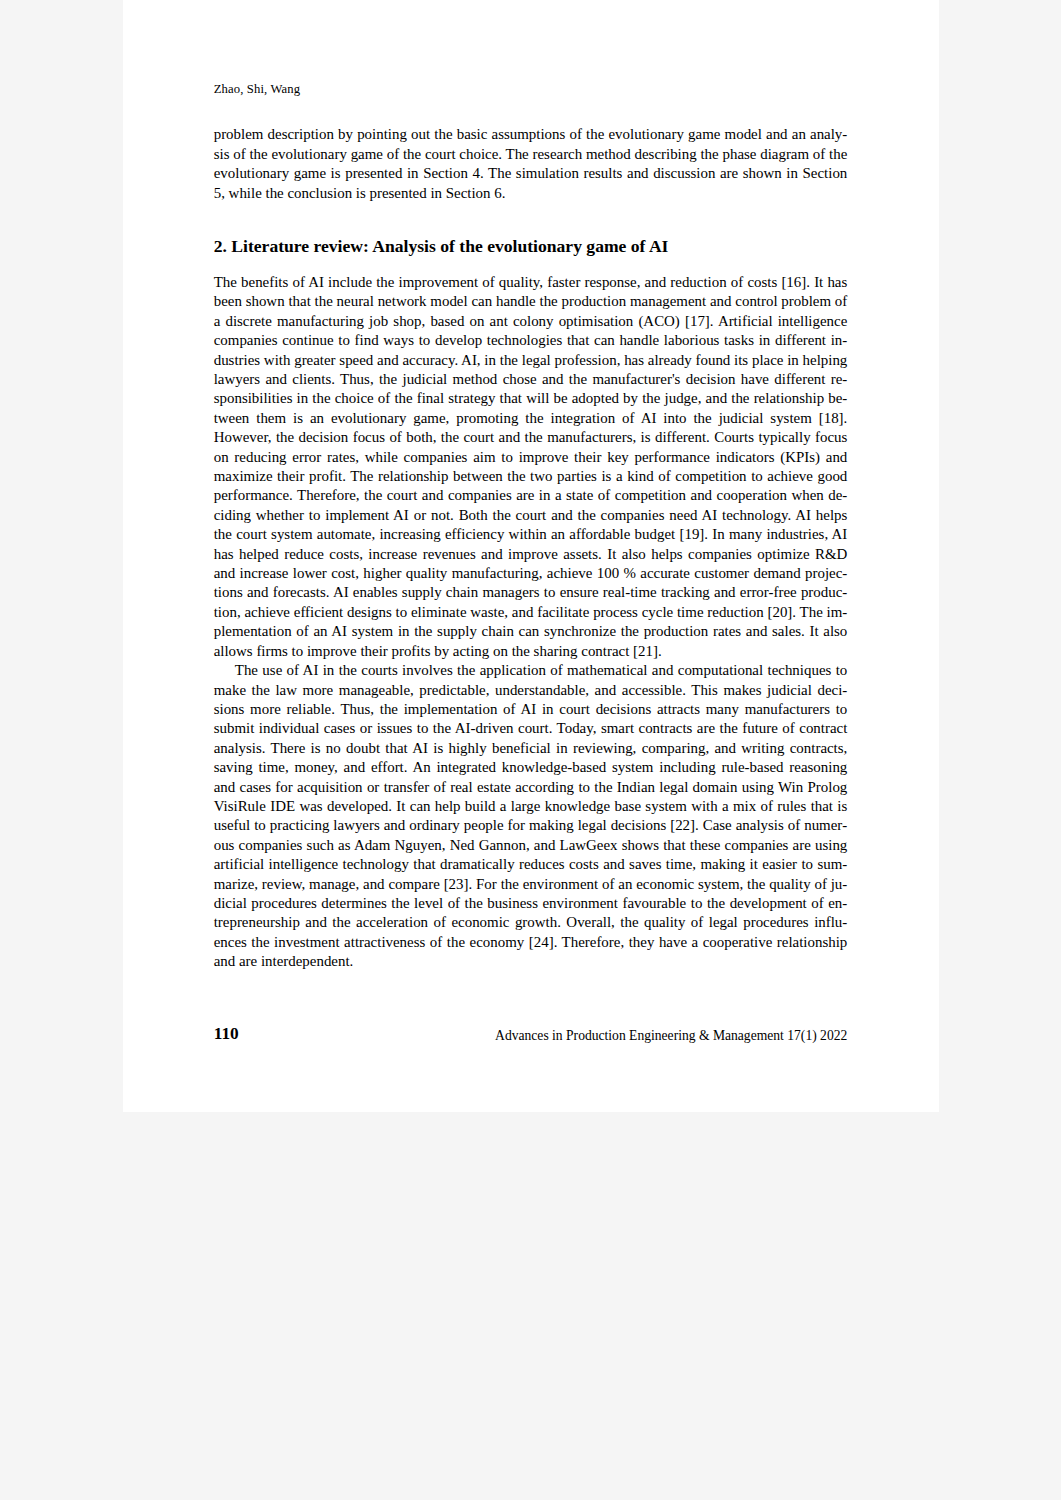Zhao, Shi, Wang
problem description by pointing out the basic assumptions of the evolutionary game model and an analysis of the evolutionary game of the court choice. The research method describing the phase diagram of the evolutionary game is presented in Section 4. The simulation results and discussion are shown in Section 5, while the conclusion is presented in Section 6.
2. Literature review: Analysis of the evolutionary game of AI
The benefits of AI include the improvement of quality, faster response, and reduction of costs [16]. It has been shown that the neural network model can handle the production management and control problem of a discrete manufacturing job shop, based on ant colony optimisation (ACO) [17]. Artificial intelligence companies continue to find ways to develop technologies that can handle laborious tasks in different industries with greater speed and accuracy. AI, in the legal profession, has already found its place in helping lawyers and clients. Thus, the judicial method chose and the manufacturer's decision have different responsibilities in the choice of the final strategy that will be adopted by the judge, and the relationship between them is an evolutionary game, promoting the integration of AI into the judicial system [18]. However, the decision focus of both, the court and the manufacturers, is different. Courts typically focus on reducing error rates, while companies aim to improve their key performance indicators (KPIs) and maximize their profit. The relationship between the two parties is a kind of competition to achieve good performance. Therefore, the court and companies are in a state of competition and cooperation when deciding whether to implement AI or not. Both the court and the companies need AI technology. AI helps the court system automate, increasing efficiency within an affordable budget [19]. In many industries, AI has helped reduce costs, increase revenues and improve assets. It also helps companies optimize R&D and increase lower cost, higher quality manufacturing, achieve 100 % accurate customer demand projections and forecasts. AI enables supply chain managers to ensure real-time tracking and error-free production, achieve efficient designs to eliminate waste, and facilitate process cycle time reduction [20]. The implementation of an AI system in the supply chain can synchronize the production rates and sales. It also allows firms to improve their profits by acting on the sharing contract [21].
The use of AI in the courts involves the application of mathematical and computational techniques to make the law more manageable, predictable, understandable, and accessible. This makes judicial decisions more reliable. Thus, the implementation of AI in court decisions attracts many manufacturers to submit individual cases or issues to the AI-driven court. Today, smart contracts are the future of contract analysis. There is no doubt that AI is highly beneficial in reviewing, comparing, and writing contracts, saving time, money, and effort. An integrated knowledge-based system including rule-based reasoning and cases for acquisition or transfer of real estate according to the Indian legal domain using Win Prolog VisiRule IDE was developed. It can help build a large knowledge base system with a mix of rules that is useful to practicing lawyers and ordinary people for making legal decisions [22]. Case analysis of numerous companies such as Adam Nguyen, Ned Gannon, and LawGeex shows that these companies are using artificial intelligence technology that dramatically reduces costs and saves time, making it easier to summarize, review, manage, and compare [23]. For the environment of an economic system, the quality of judicial procedures determines the level of the business environment favourable to the development of entrepreneurship and the acceleration of economic growth. Overall, the quality of legal procedures influences the investment attractiveness of the economy [24]. Therefore, they have a cooperative relationship and are interdependent.
110
Advances in Production Engineering & Management 17(1) 2022